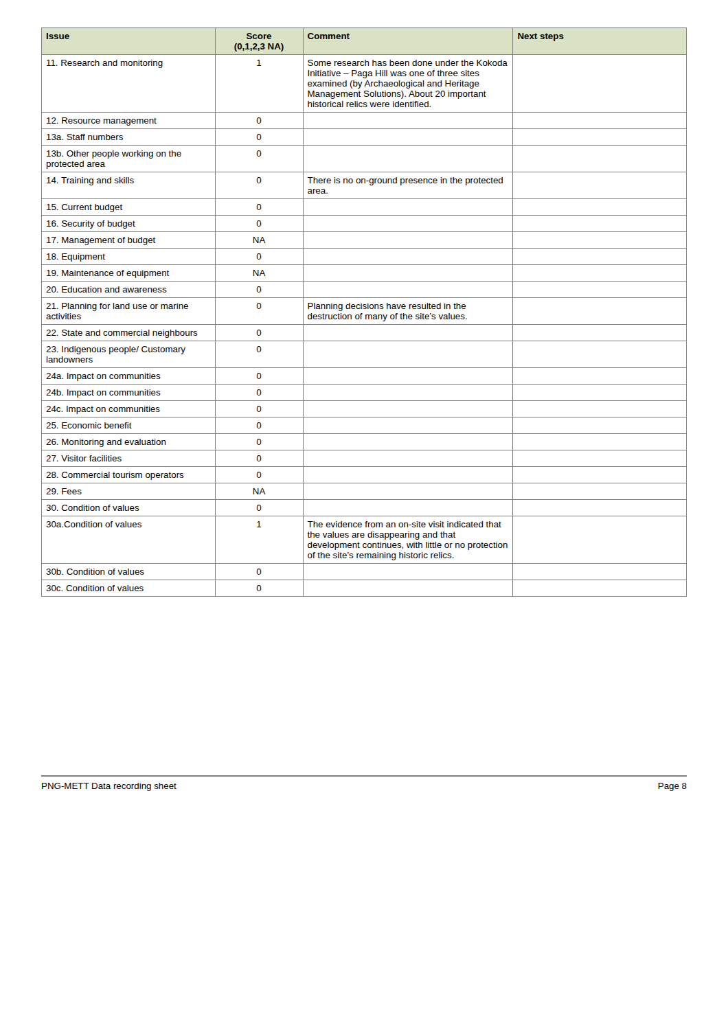| Issue | Score (0,1,2,3 NA) | Comment | Next steps |
| --- | --- | --- | --- |
| 11. Research and monitoring | 1 | Some research has been done under the Kokoda Initiative – Paga Hill was one of three sites examined (by Archaeological and Heritage Management Solutions). About 20 important historical relics were identified. | |
| 12. Resource management | 0 | | |
| 13a. Staff numbers | 0 | | |
| 13b. Other people working on the protected area | 0 | | |
| 14. Training and skills | 0 | There is no on-ground presence in the protected area. | |
| 15. Current budget | 0 | | |
| 16. Security of budget | 0 | | |
| 17. Management of budget | NA | | |
| 18. Equipment | 0 | | |
| 19. Maintenance of equipment | NA | | |
| 20. Education and awareness | 0 | | |
| 21. Planning for land use or marine activities | 0 | Planning decisions have resulted in the destruction of many of the site’s values. | |
| 22. State and commercial neighbours | 0 | | |
| 23. Indigenous people/ Customary landowners | 0 | | |
| 24a. Impact on communities | 0 | | |
| 24b. Impact on communities | 0 | | |
| 24c. Impact on communities | 0 | | |
| 25. Economic benefit | 0 | | |
| 26. Monitoring and evaluation | 0 | | |
| 27. Visitor facilities | 0 | | |
| 28. Commercial tourism operators | 0 | | |
| 29. Fees | NA | | |
| 30. Condition of values | 0 | | |
| 30a.Condition of values | 1 | The evidence from an on-site visit indicated that the values are disappearing and that development continues, with little or no protection of the site’s remaining historic relics. | |
| 30b. Condition of values | 0 | | |
| 30c. Condition of values | 0 | | |
PNG-METT Data recording sheet Page 8